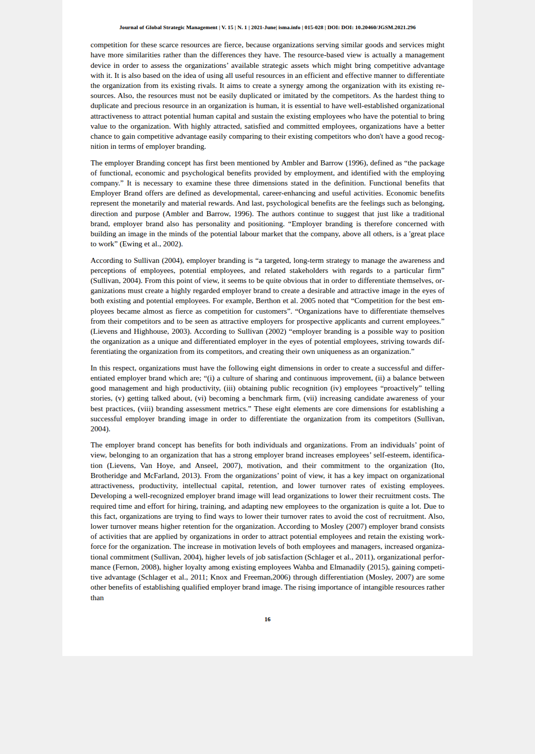Journal of Global Strategic Management | V. 15 | N. 1 | 2021-June| isma.info | 015-028 | DOI: DOI: 10.20460/JGSM.2021.296
competition for these scarce resources are fierce, because organizations serving similar goods and services might have more similarities rather than the differences they have. The resource-based view is actually a management device in order to assess the organizations’ available strategic assets which might bring competitive advantage with it. It is also based on the idea of using all useful resources in an efficient and effective manner to differentiate the organization from its existing rivals. It aims to create a synergy among the organization with its existing resources. Also, the resources must not be easily duplicated or imitated by the competitors. As the hardest thing to duplicate and precious resource in an organization is human, it is essential to have well-established organizational attractiveness to attract potential human capital and sustain the existing employees who have the potential to bring value to the organization. With highly attracted, satisfied and committed employees, organizations have a better chance to gain competitive advantage easily comparing to their existing competitors who don't have a good recognition in terms of employer branding.
The employer Branding concept has first been mentioned by Ambler and Barrow (1996), defined as “the package of functional, economic and psychological benefits provided by employment, and identified with the employing company.” It is necessary to examine these three dimensions stated in the definition. Functional benefits that Employer Brand offers are defined as developmental, career-enhancing and useful activities. Economic benefits represent the monetarily and material rewards. And last, psychological benefits are the feelings such as belonging, direction and purpose (Ambler and Barrow, 1996). The authors continue to suggest that just like a traditional brand, employer brand also has personality and positioning. “Employer branding is therefore concerned with building an image in the minds of the potential labour market that the company, above all others, is a 'great place to work” (Ewing et al., 2002).
According to Sullivan (2004), employer branding is “a targeted, long-term strategy to manage the awareness and perceptions of employees, potential employees, and related stakeholders with regards to a particular firm” (Sullivan, 2004). From this point of view, it seems to be quite obvious that in order to differentiate themselves, organizations must create a highly regarded employer brand to create a desirable and attractive image in the eyes of both existing and potential employees. For example, Berthon et al. 2005 noted that “Competition for the best employees became almost as fierce as competition for customers”. “Organizations have to differentiate themselves from their competitors and to be seen as attractive employers for prospective applicants and current employees.” (Lievens and Highhouse, 2003). According to Sullivan (2002) “employer branding is a possible way to position the organization as a unique and differentiated employer in the eyes of potential employees, striving towards differentiating the organization from its competitors, and creating their own uniqueness as an organization.”
In this respect, organizations must have the following eight dimensions in order to create a successful and differentiated employer brand which are; “(i) a culture of sharing and continuous improvement, (ii) a balance between good management and high productivity, (iii) obtaining public recognition (iv) employees “proactively” telling stories, (v) getting talked about, (vi) becoming a benchmark firm, (vii) increasing candidate awareness of your best practices, (viii) branding assessment metrics.” These eight elements are core dimensions for establishing a successful employer branding image in order to differentiate the organization from its competitors (Sullivan, 2004).
The employer brand concept has benefits for both individuals and organizations. From an individuals’ point of view, belonging to an organization that has a strong employer brand increases employees’ self-esteem, identification (Lievens, Van Hoye, and Anseel, 2007), motivation, and their commitment to the organization (Ito, Brotheridge and McFarland, 2013). From the organizations’ point of view, it has a key impact on organizational attractiveness, productivity, intellectual capital, retention, and lower turnover rates of existing employees. Developing a well-recognized employer brand image will lead organizations to lower their recruitment costs. The required time and effort for hiring, training, and adapting new employees to the organization is quite a lot. Due to this fact, organizations are trying to find ways to lower their turnover rates to avoid the cost of recruitment. Also, lower turnover means higher retention for the organization. According to Mosley (2007) employer brand consists of activities that are applied by organizations in order to attract potential employees and retain the existing workforce for the organization. The increase in motivation levels of both employees and managers, increased organizational commitment (Sullivan, 2004), higher levels of job satisfaction (Schlager et al., 2011), organizational performance (Fernon, 2008), higher loyalty among existing employees Wahba and Elmanadily (2015), gaining competitive advantage (Schlager et al., 2011; Knox and Freeman,2006) through differentiation (Mosley, 2007) are some other benefits of establishing qualified employer brand image. The rising importance of intangible resources rather than
16